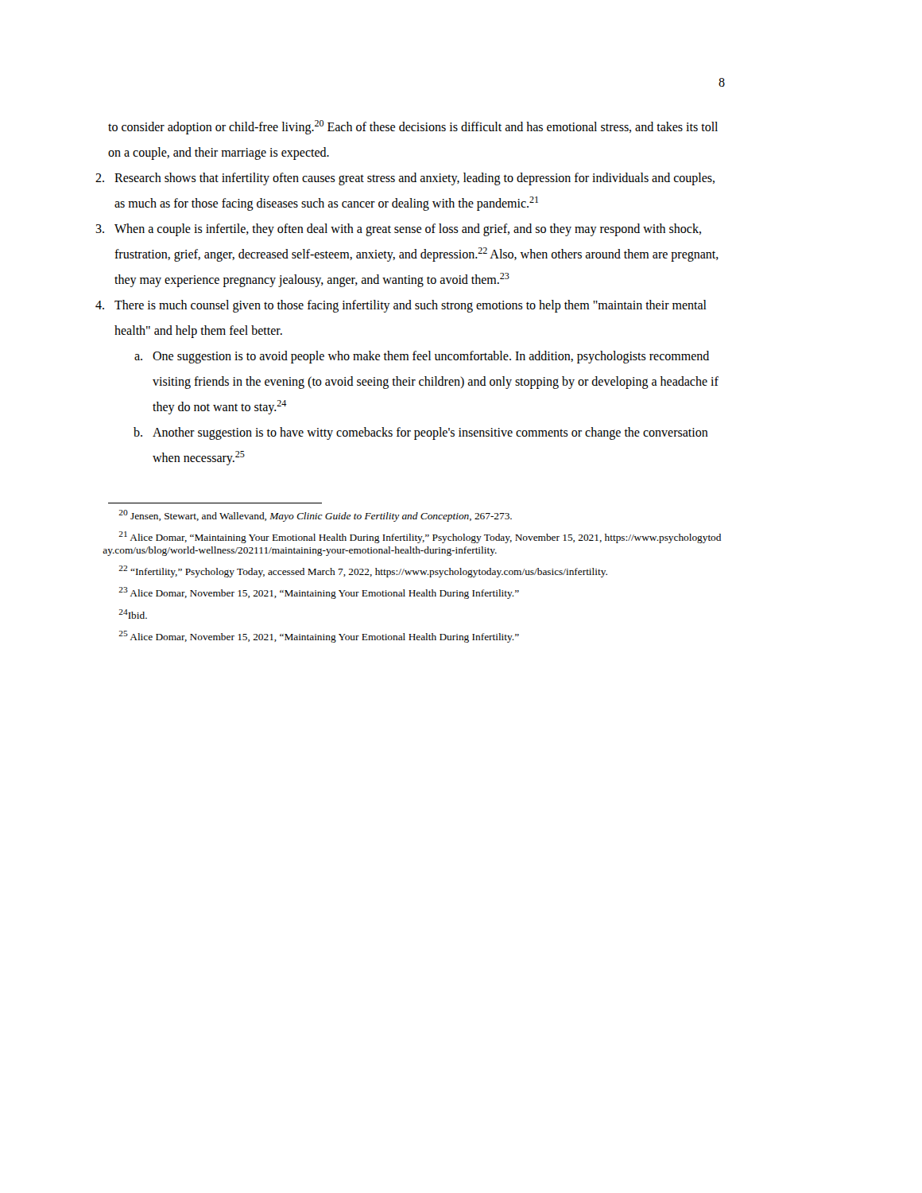8
to consider adoption or child-free living.20 Each of these decisions is difficult and has emotional stress, and takes its toll on a couple, and their marriage is expected.
Research shows that infertility often causes great stress and anxiety, leading to depression for individuals and couples, as much as for those facing diseases such as cancer or dealing with the pandemic.21
When a couple is infertile, they often deal with a great sense of loss and grief, and so they may respond with shock, frustration, grief, anger, decreased self-esteem, anxiety, and depression.22 Also, when others around them are pregnant, they may experience pregnancy jealousy, anger, and wanting to avoid them.23
There is much counsel given to those facing infertility and such strong emotions to help them "maintain their mental health" and help them feel better.
One suggestion is to avoid people who make them feel uncomfortable. In addition, psychologists recommend visiting friends in the evening (to avoid seeing their children) and only stopping by or developing a headache if they do not want to stay.24
Another suggestion is to have witty comebacks for people's insensitive comments or change the conversation when necessary.25
20 Jensen, Stewart, and Wallevand, Mayo Clinic Guide to Fertility and Conception, 267-273.
21 Alice Domar, “Maintaining Your Emotional Health During Infertility,” Psychology Today, November 15, 2021, https://www.psychologytoday.com/us/blog/world-wellness/202111/maintaining-your-emotional-health-during-infertility.
22 “Infertility,” Psychology Today, accessed March 7, 2022, https://www.psychologytoday.com/us/basics/infertility.
23 Alice Domar, November 15, 2021, “Maintaining Your Emotional Health During Infertility.”
24Ibid.
25 Alice Domar, November 15, 2021, “Maintaining Your Emotional Health During Infertility.”